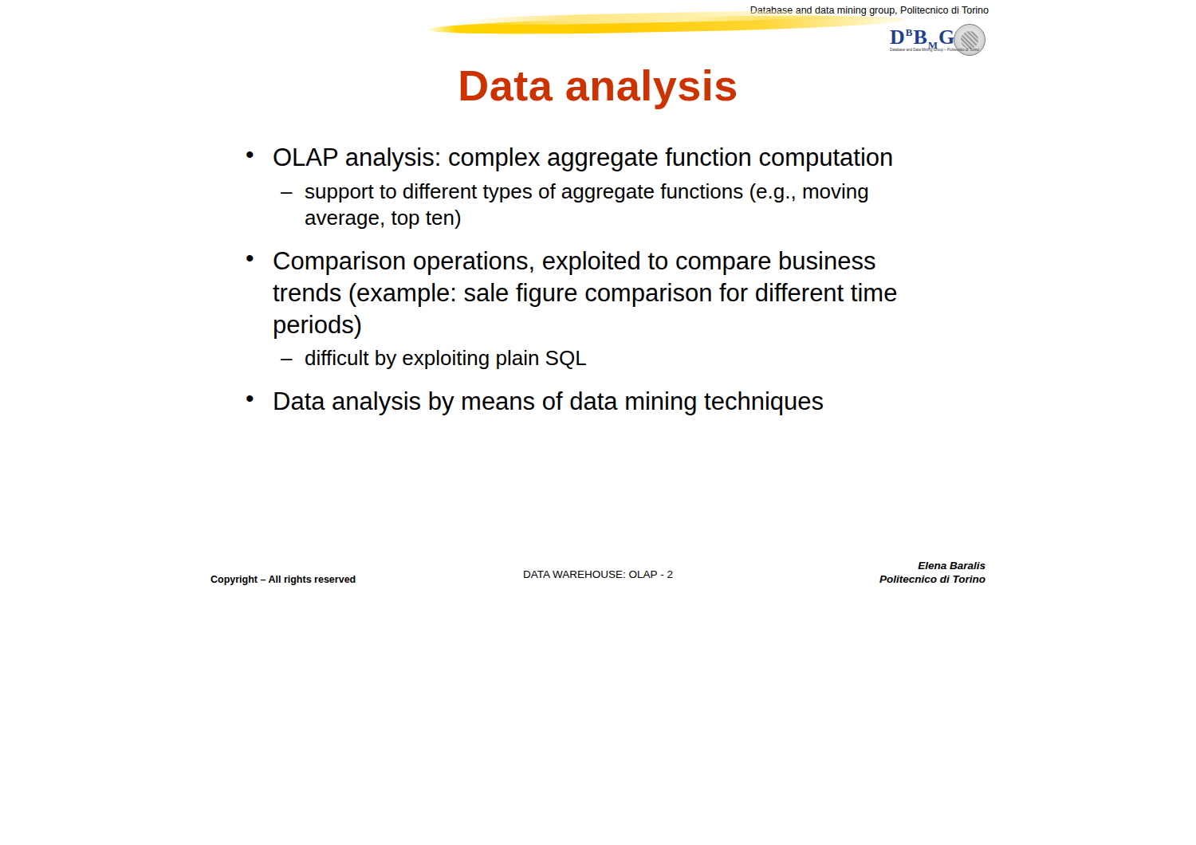Database and data mining group, Politecnico di Torino
DBBMG
Database and Data Mining Group – Politecnico di Torino
Data analysis
OLAP analysis: complex aggregate function computation
support to different types of aggregate functions (e.g., moving average, top ten)
Comparison operations, exploited to compare business trends (example: sale figure comparison for different time periods)
difficult by exploiting plain SQL
Data analysis by means of data mining techniques
Copyright – All rights reserved
DATA WAREHOUSE: OLAP - 2
Elena Baralis
Politecnico di Torino